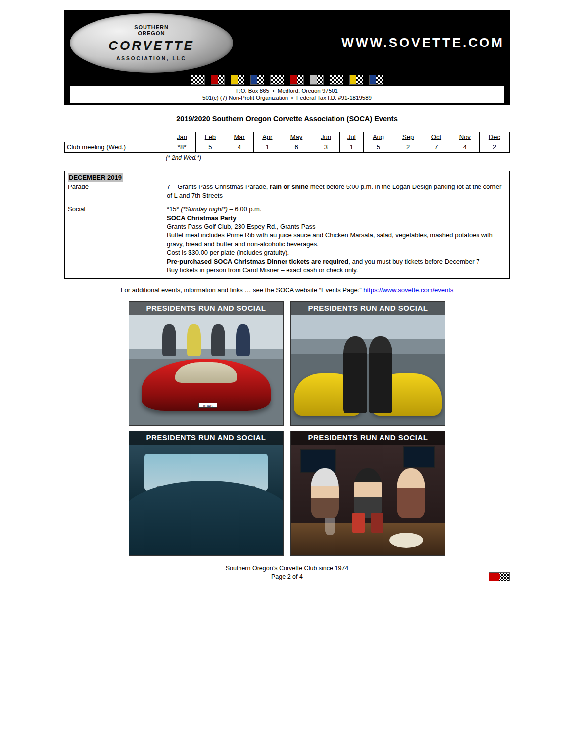Southern
Oregon
Corvette
Association, LLC
WWW.SOVETTE.COM
P.O. Box 865 • Medford, Oregon 97501
501(c) (7) Non-Profit Organization • Federal Tax I.D. #91-1819589
2019/2020 Southern Oregon Corvette Association (SOCA) Events
| | Jan | Feb | Mar | Apr | May | Jun | Jul | Aug | Sep | Oct | Nov | Dec |
| Club meeting (Wed.) | *8* | 5 | 4 | 1 | 6 | 3 | 1 | 5 | 2 | 7 | 4 | 2 |
(* 2nd Wed.*)
DECEMBER 2019
Parade
7 – Grants Pass Christmas Parade, rain or shine meet before 5:00 p.m. in the Logan Design parking lot at the corner of L and 7th Streets
Social
*15* (*Sunday night*) – 6:00 p.m.
SOCA Christmas Party
Grants Pass Golf Club, 230 Espey Rd., Grants Pass
Buffet meal includes Prime Rib with au juice sauce and Chicken Marsala, salad, vegetables, mashed potatoes with gravy, bread and butter and non-alcoholic beverages.
Cost is $30.00 per plate (includes gratuity).
Pre-purchased SOCA Christmas Dinner tickets are required, and you must buy tickets before December 7
Buy tickets in person from Carol Misner – exact cash or check only.
For additional events, information and links … see the SOCA website “Events Page:” https://www.sovette.com/events
PRESIDENTS RUN AND SOCIAL
KBAB
PRESIDENTS RUN AND SOCIAL
PRESIDENTS RUN AND SOCIAL
PRESIDENTS RUN AND SOCIAL
Southern Oregon’s Corvette Club since 1974
Page 2 of 4